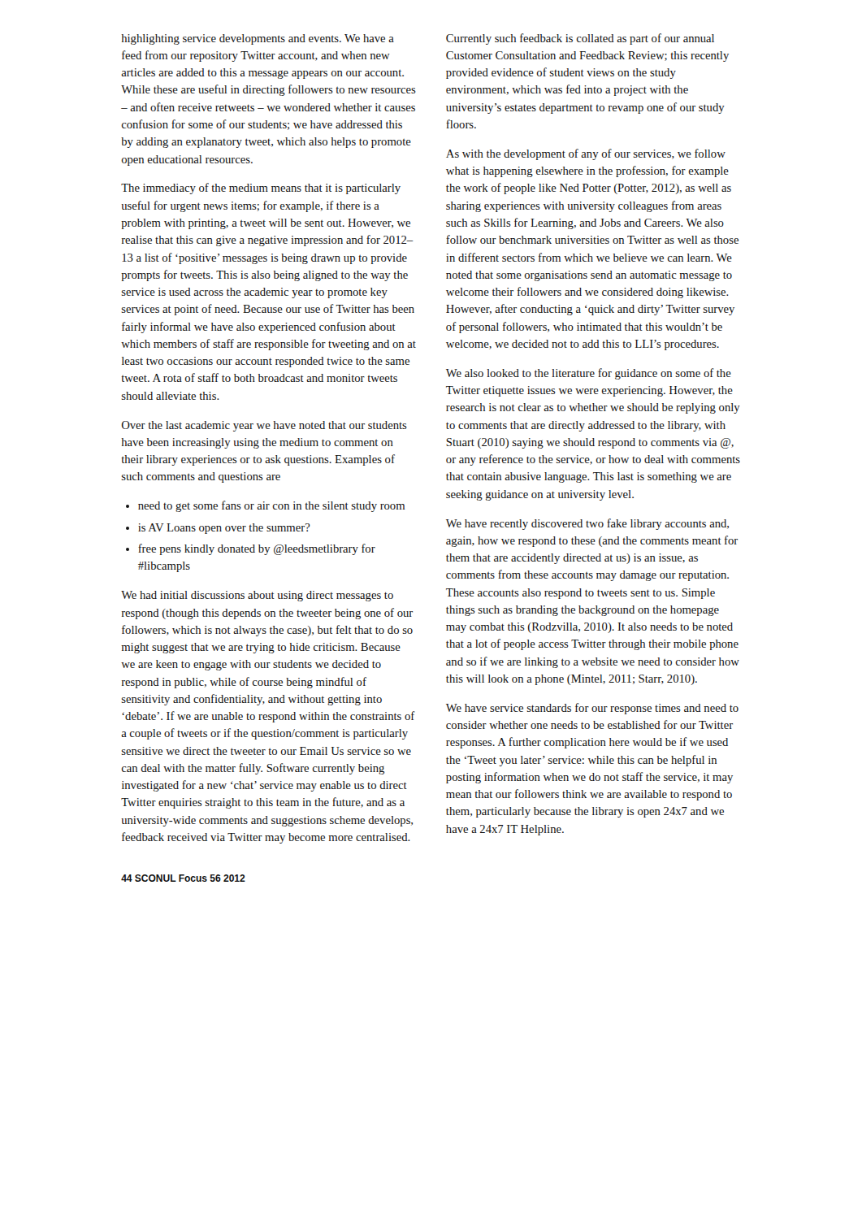highlighting service developments and events. We have a feed from our repository Twitter account, and when new articles are added to this a message appears on our account. While these are useful in directing followers to new resources – and often receive retweets – we wondered whether it causes confusion for some of our students; we have addressed this by adding an explanatory tweet, which also helps to promote open educational resources.
The immediacy of the medium means that it is particularly useful for urgent news items; for example, if there is a problem with printing, a tweet will be sent out. However, we realise that this can give a negative impression and for 2012–13 a list of ‘positive’ messages is being drawn up to provide prompts for tweets. This is also being aligned to the way the service is used across the academic year to promote key services at point of need. Because our use of Twitter has been fairly informal we have also experienced confusion about which members of staff are responsible for tweeting and on at least two occasions our account responded twice to the same tweet. A rota of staff to both broadcast and monitor tweets should alleviate this.
Over the last academic year we have noted that our students have been increasingly using the medium to comment on their library experiences or to ask questions. Examples of such comments and questions are
need to get some fans or air con in the silent study room
is AV Loans open over the summer?
free pens kindly donated by @leedsmetlibrary for #libcampls
We had initial discussions about using direct messages to respond (though this depends on the tweeter being one of our followers, which is not always the case), but felt that to do so might suggest that we are trying to hide criticism. Because we are keen to engage with our students we decided to respond in public, while of course being mindful of sensitivity and confidentiality, and without getting into ‘debate’. If we are unable to respond within the constraints of a couple of tweets or if the question/comment is particularly sensitive we direct the tweeter to our Email Us service so we can deal with the matter fully. Software currently being investigated for a new ‘chat’ service may enable us to direct Twitter enquiries straight to this team in the future, and as a university-wide comments and suggestions scheme develops, feedback received via Twitter may become more centralised. Currently such feedback is collated as part of our annual Customer Consultation and Feedback Review; this recently provided evidence of student views on the study environment, which was fed into a project with the university’s estates department to revamp one of our study floors.
As with the development of any of our services, we follow what is happening elsewhere in the profession, for example the work of people like Ned Potter (Potter, 2012), as well as sharing experiences with university colleagues from areas such as Skills for Learning, and Jobs and Careers. We also follow our benchmark universities on Twitter as well as those in different sectors from which we believe we can learn. We noted that some organisations send an automatic message to welcome their followers and we considered doing likewise. However, after conducting a ‘quick and dirty’ Twitter survey of personal followers, who intimated that this wouldn’t be welcome, we decided not to add this to LLI’s procedures.
We also looked to the literature for guidance on some of the Twitter etiquette issues we were experiencing. However, the research is not clear as to whether we should be replying only to comments that are directly addressed to the library, with Stuart (2010) saying we should respond to comments via @, or any reference to the service, or how to deal with comments that contain abusive language. This last is something we are seeking guidance on at university level.
We have recently discovered two fake library accounts and, again, how we respond to these (and the comments meant for them that are accidently directed at us) is an issue, as comments from these accounts may damage our reputation. These accounts also respond to tweets sent to us. Simple things such as branding the background on the homepage may combat this (Rodzvilla, 2010). It also needs to be noted that a lot of people access Twitter through their mobile phone and so if we are linking to a website we need to consider how this will look on a phone (Mintel, 2011; Starr, 2010).
We have service standards for our response times and need to consider whether one needs to be established for our Twitter responses. A further complication here would be if we used the ‘Tweet you later’ service: while this can be helpful in posting information when we do not staff the service, it may mean that our followers think we are available to respond to them, particularly because the library is open 24x7 and we have a 24x7 IT Helpline.
44 SCONUL Focus 56 2012